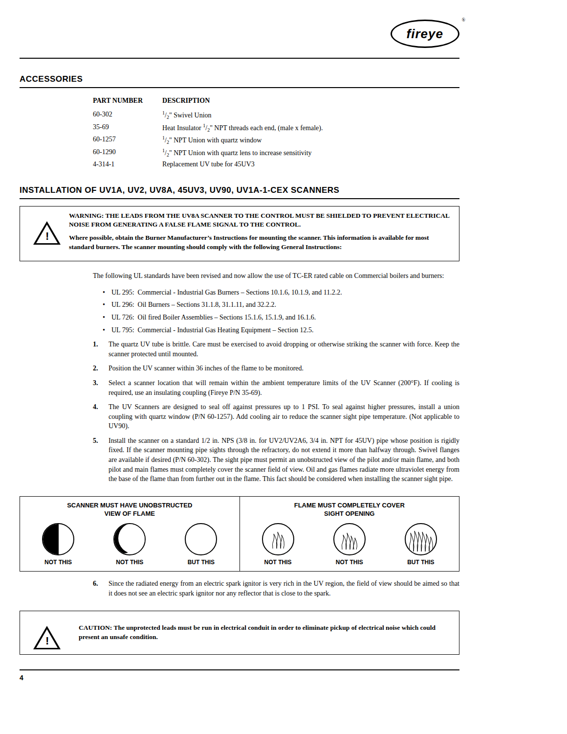®
fireye
ACCESSORIES
| PART NUMBER | DESCRIPTION |
| --- | --- |
| 60-302 | 1 / 2 " Swivel Union |
| 35-69 | Heat Insulator 1 / 2 " NPT threads each end, (male x female). |
| 60-1257 | 1 / 2 " NPT Union with quartz window |
| 60-1290 | 1 / 2 " NPT Union with quartz lens to increase sensitivity |
| 4-314-1 | Replacement UV tube for 45UV3 |
INSTALLATION OF UV1A, UV2, UV8A, 45UV3, UV90, UV1A-1-CEX SCANNERS
!
WARNING: THE LEADS FROM THE UV8A SCANNER TO THE CONTROL MUST BE SHIELDED TO PREVENT ELECTRICAL NOISE FROM GENERATING A FALSE FLAME SIGNAL TO THE CONTROL.
Where possible, obtain the Burner Manufacturer’s Instructions for mounting the scanner. This information is available for most standard burners. The scanner mounting should comply with the following General Instructions:
The following UL standards have been revised and now allow the use of TC-ER rated cable on Commercial boilers and burners:
UL 295: Commercial - Industrial Gas Burners – Sections 10.1.6, 10.1.9, and 11.2.2.
UL 296: Oil Burners – Sections 31.1.8, 31.1.11, and 32.2.2.
UL 726: Oil fired Boiler Assemblies – Sections 15.1.6, 15.1.9, and 16.1.6.
UL 795: Commercial - Industrial Gas Heating Equipment – Section 12.5.
The quartz UV tube is brittle. Care must be exercised to avoid dropping or otherwise striking the scanner with force. Keep the scanner protected until mounted.
Position the UV scanner within 36 inches of the flame to be monitored.
Select a scanner location that will remain within the ambient temperature limits of the UV Scanner (200°F). If cooling is required, use an insulating coupling (Fireye P/N 35-69).
The UV Scanners are designed to seal off against pressures up to 1 PSI. To seal against higher pressures, install a union coupling with quartz window (P/N 60-1257). Add cooling air to reduce the scanner sight pipe temperature. (Not applicable to UV90).
Install the scanner on a standard 1/2 in. NPS (3/8 in. for UV2/UV2A6, 3/4 in. NPT for 45UV) pipe whose position is rigidly fixed. If the scanner mounting pipe sights through the refractory, do not extend it more than halfway through. Swivel flanges are available if desired (P/N 60-302). The sight pipe must permit an unobstructed view of the pilot and/or main flame, and both pilot and main flames must completely cover the scanner field of view. Oil and gas flames radiate more ultraviolet energy from the base of the flame than from further out in the flame. This fact should be considered when installing the scanner sight pipe.
SCANNER MUST HAVE UNOBSTRUCTED
VIEW OF FLAME
NOT THIS NOT THIS BUT THIS
FLAME MUST COMPLETELY COVER
SIGHT OPENING
NOT THIS NOT THIS BUT THIS
Since the radiated energy from an electric spark ignitor is very rich in the UV region, the field of view should be aimed so that it does not see an electric spark ignitor nor any reflector that is close to the spark.
!
CAUTION: The unprotected leads must be run in electrical conduit in order to eliminate pickup of electrical noise which could present an unsafe condition.
4